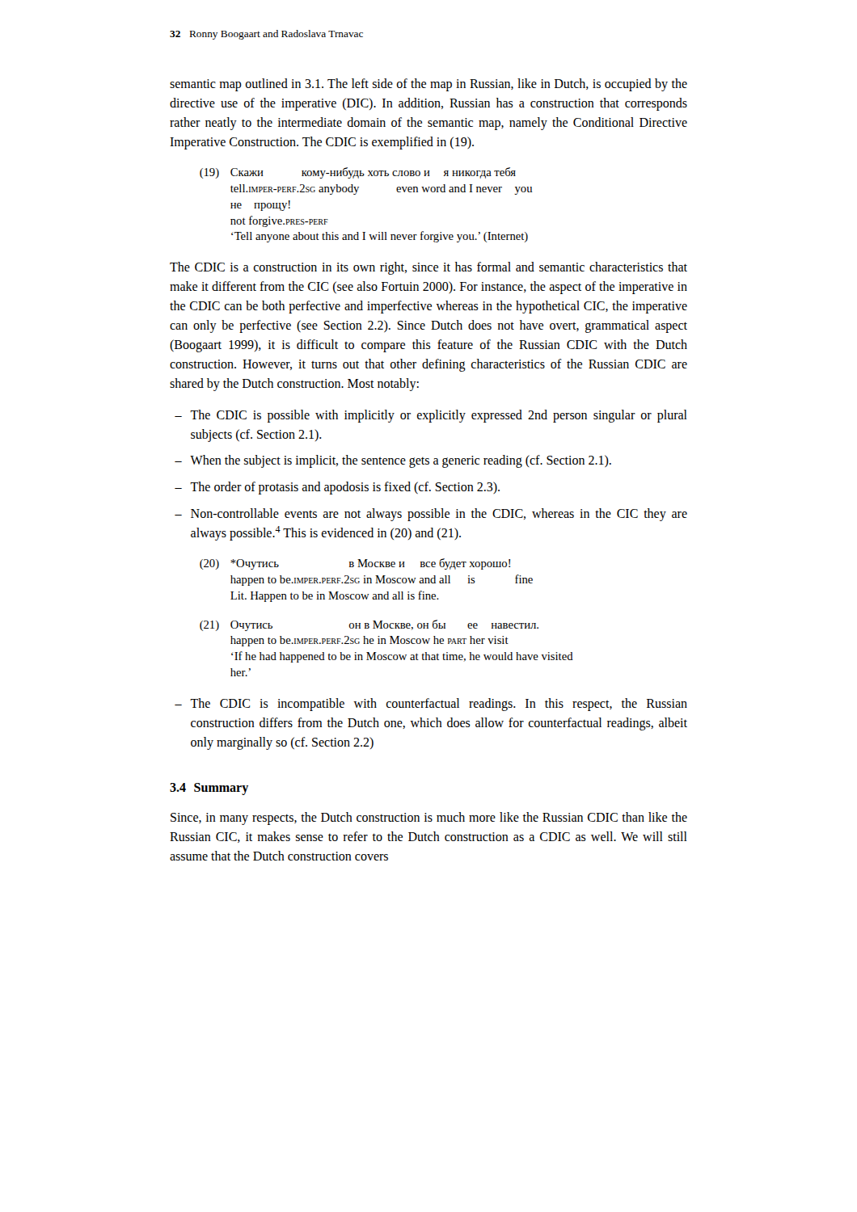32 Ronny Boogaart and Radoslava Trnavac
semantic map outlined in 3.1. The left side of the map in Russian, like in Dutch, is occupied by the directive use of the imperative (DIC). In addition, Russian has a construction that corresponds rather neatly to the intermediate domain of the semantic map, namely the Conditional Directive Imperative Construction. The CDIC is exemplified in (19).
(19) Скажи кому-нибудь хоть слово и я никогда тебя tell.imper-perf.2sg anybody even word and I never you не прощу! not forgive.pres-perf ‘Tell anyone about this and I will never forgive you.’ (Internet)
The CDIC is a construction in its own right, since it has formal and semantic characteristics that make it different from the CIC (see also Fortuin 2000). For instance, the aspect of the imperative in the CDIC can be both perfective and imperfective whereas in the hypothetical CIC, the imperative can only be perfective (see Section 2.2). Since Dutch does not have overt, grammatical aspect (Boogaart 1999), it is difficult to compare this feature of the Russian CDIC with the Dutch construction. However, it turns out that other defining characteristics of the Russian CDIC are shared by the Dutch construction. Most notably:
The CDIC is possible with implicitly or explicitly expressed 2nd person singular or plural subjects (cf. Section 2.1).
When the subject is implicit, the sentence gets a generic reading (cf. Section 2.1).
The order of protasis and apodosis is fixed (cf. Section 2.3).
Non-controllable events are not always possible in the CDIC, whereas in the CIC they are always possible.4 This is evidenced in (20) and (21).
(20) *Очутись в Москве и все будет хорошо! happen to be.imper.perf.2sg in Moscow and all is fine Lit. Happen to be in Moscow and all is fine.
(21) Очутись он в Москве, он бы ее навестил. happen to be.imper.perf.2sg he in Moscow he part her visit ‘If he had happened to be in Moscow at that time, he would have visited her.’
The CDIC is incompatible with counterfactual readings. In this respect, the Russian construction differs from the Dutch one, which does allow for counterfactual readings, albeit only marginally so (cf. Section 2.2)
3.4 Summary
Since, in many respects, the Dutch construction is much more like the Russian CDIC than like the Russian CIC, it makes sense to refer to the Dutch construction as a CDIC as well. We will still assume that the Dutch construction covers